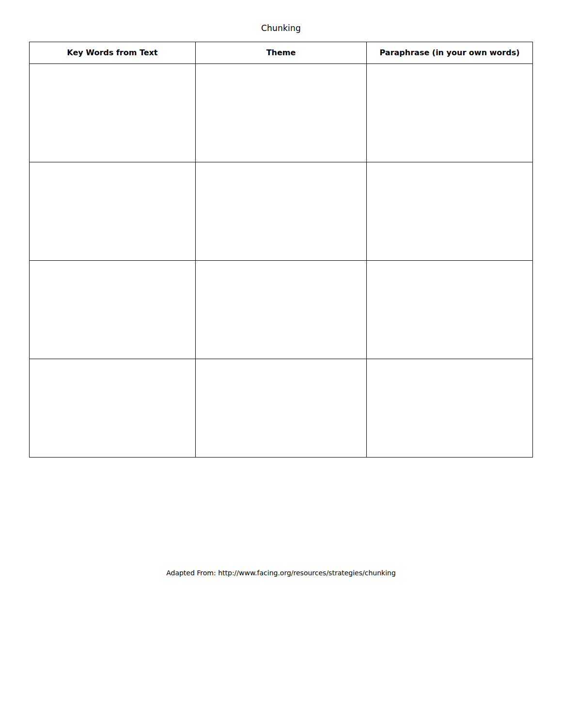Chunking
| Key Words from Text | Theme | Paraphrase (in your own words) |
| --- | --- | --- |
Adapted From: http://www.facing.org/resources/strategies/chunking